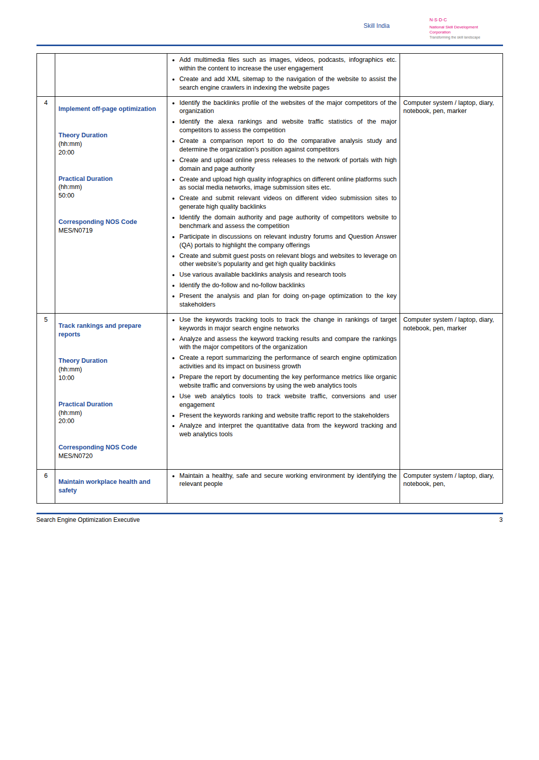| | | Add multimedia files such as images, videos, podcasts, infographics etc. within the content to increase the user engagement Create and add XML sitemap to the navigation of the website to assist the search engine crawlers in indexing the website pages | |
| 4 | Implement off-page optimization Theory Duration (hh:mm) 20:00 Practical Duration (hh:mm) 50:00 Corresponding NOS Code MES/N0719 | Identify the backlinks profile of the websites of the major competitors of the organization Identify the alexa rankings and website traffic statistics of the major competitors to assess the competition Create a comparison report to do the comparative analysis study and determine the organization’s position against competitors Create and upload online press releases to the network of portals with high domain and page authority Create and upload high quality infographics on different online platforms such as social media networks, image submission sites etc. Create and submit relevant videos on different video submission sites to generate high quality backlinks Identify the domain authority and page authority of competitors website to benchmark and assess the competition Participate in discussions on relevant industry forums and Question Answer (QA) portals to highlight the company offerings Create and submit guest posts on relevant blogs and websites to leverage on other website’s popularity and get high quality backlinks Use various available backlinks analysis and research tools Identify the do-follow and no-follow backlinks Present the analysis and plan for doing on-page optimization to the key stakeholders | Computer system / laptop, diary, notebook, pen, marker |
| 5 | Track rankings and prepare reports Theory Duration (hh:mm) 10:00 Practical Duration (hh:mm) 20:00 Corresponding NOS Code MES/N0720 | Use the keywords tracking tools to track the change in rankings of target keywords in major search engine networks Analyze and assess the keyword tracking results and compare the rankings with the major competitors of the organization Create a report summarizing the performance of search engine optimization activities and its impact on business growth Prepare the report by documenting the key performance metrics like organic website traffic and conversions by using the web analytics tools Use web analytics tools to track website traffic, conversions and user engagement Present the keywords ranking and website traffic report to the stakeholders Analyze and interpret the quantitative data from the keyword tracking and web analytics tools | Computer system / laptop, diary, notebook, pen, marker |
| 6 | Maintain workplace health and safety | Maintain a healthy, safe and secure working environment by identifying the relevant people | Computer system / laptop, diary, notebook, pen, |
Search Engine Optimization Executive 3